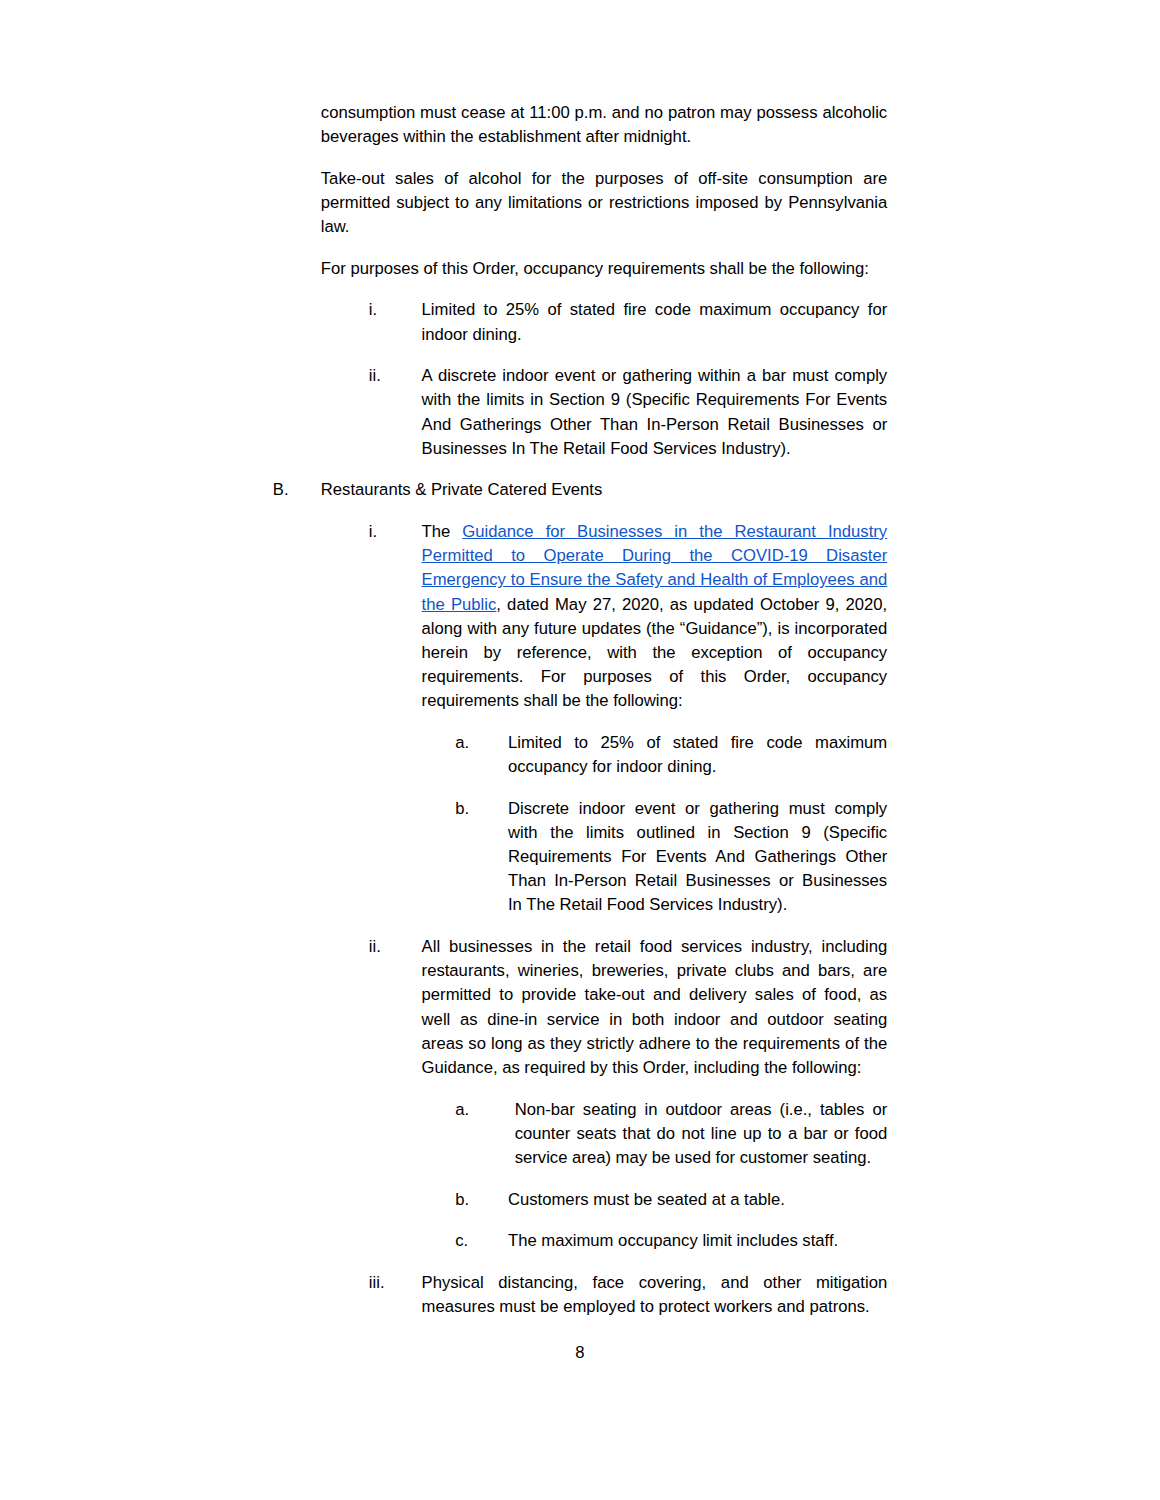consumption must cease at 11:00 p.m. and no patron may possess alcoholic beverages within the establishment after midnight.
Take-out sales of alcohol for the purposes of off-site consumption are permitted subject to any limitations or restrictions imposed by Pennsylvania law.
For purposes of this Order, occupancy requirements shall be the following:
i.
Limited to 25% of stated fire code maximum occupancy for indoor dining.
ii.
A discrete indoor event or gathering within a bar must comply with the limits in Section 9 (Specific Requirements For Events And Gatherings Other Than In-Person Retail Businesses or Businesses In The Retail Food Services Industry).
B.
Restaurants & Private Catered Events
i.
The Guidance for Businesses in the Restaurant Industry Permitted to Operate During the COVID-19 Disaster Emergency to Ensure the Safety and Health of Employees and the Public, dated May 27, 2020, as updated October 9, 2020, along with any future updates (the “Guidance”), is incorporated herein by reference, with the exception of occupancy requirements. For purposes of this Order, occupancy requirements shall be the following:
a.
Limited to 25% of stated fire code maximum occupancy for indoor dining.
b.
Discrete indoor event or gathering must comply with the limits outlined in Section 9 (Specific Requirements For Events And Gatherings Other Than In-Person Retail Businesses or Businesses In The Retail Food Services Industry).
ii.
All businesses in the retail food services industry, including restaurants, wineries, breweries, private clubs and bars, are permitted to provide take-out and delivery sales of food, as well as dine-in service in both indoor and outdoor seating areas so long as they strictly adhere to the requirements of the Guidance, as required by this Order, including the following:
a.
Non-bar seating in outdoor areas (i.e., tables or counter seats that do not line up to a bar or food service area) may be used for customer seating.
b.
Customers must be seated at a table.
c.
The maximum occupancy limit includes staff.
iii.
Physical distancing, face covering, and other mitigation measures must be employed to protect workers and patrons.
8